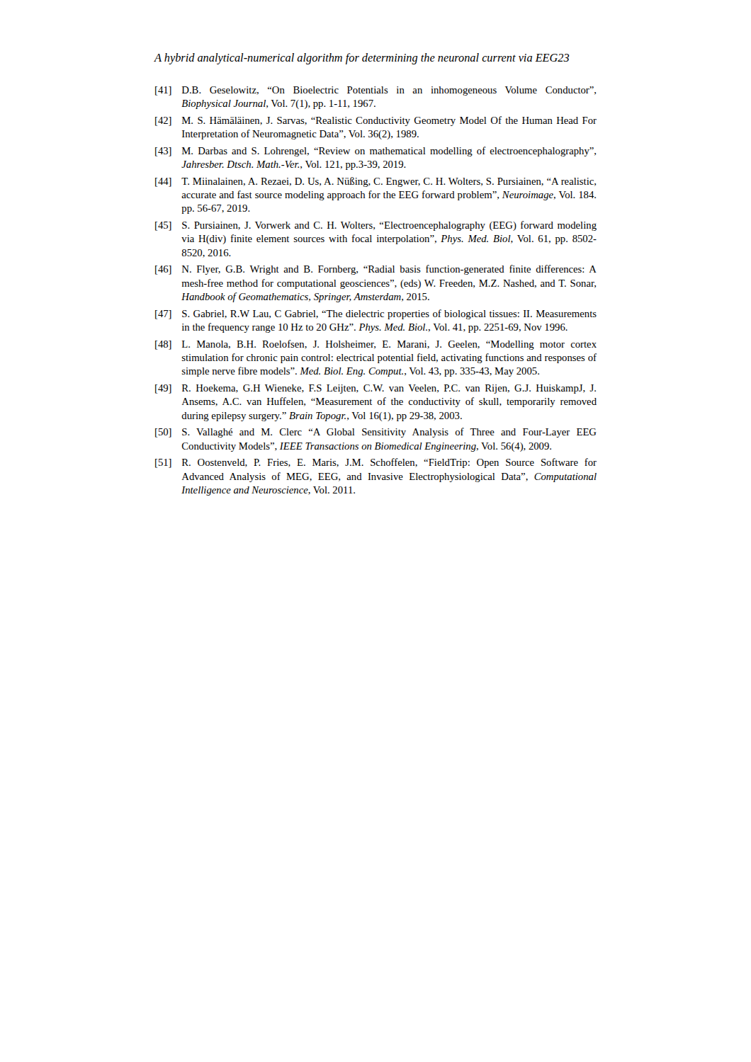A hybrid analytical-numerical algorithm for determining the neuronal current via EEG 23
[41] D.B. Geselowitz, “On Bioelectric Potentials in an inhomogeneous Volume Conductor”, Biophysical Journal, Vol. 7(1), pp. 1-11, 1967.
[42] M. S. Hämäläinen, J. Sarvas, “Realistic Conductivity Geometry Model Of the Human Head For Interpretation of Neuromagnetic Data”, Vol. 36(2), 1989.
[43] M. Darbas and S. Lohrengel, “Review on mathematical modelling of electroencephalography”, Jahresber. Dtsch. Math.-Ver., Vol. 121, pp.3-39, 2019.
[44] T. Miinalainen, A. Rezaei, D. Us, A. Nüßing, C. Engwer, C. H. Wolters, S. Pursiainen, “A realistic, accurate and fast source modeling approach for the EEG forward problem”, Neuroimage, Vol. 184. pp. 56-67, 2019.
[45] S. Pursiainen, J. Vorwerk and C. H. Wolters, “Electroencephalography (EEG) forward modeling via H(div) finite element sources with focal interpolation”, Phys. Med. Biol, Vol. 61, pp. 8502-8520, 2016.
[46] N. Flyer, G.B. Wright and B. Fornberg, “Radial basis function-generated finite differences: A mesh-free method for computational geosciences”, (eds) W. Freeden, M.Z. Nashed, and T. Sonar, Handbook of Geomathematics, Springer, Amsterdam, 2015.
[47] S. Gabriel, R.W Lau, C Gabriel, “The dielectric properties of biological tissues: II. Measurements in the frequency range 10 Hz to 20 GHz”. Phys. Med. Biol., Vol. 41, pp. 2251-69, Nov 1996.
[48] L. Manola, B.H. Roelofsen, J. Holsheimer, E. Marani, J. Geelen, “Modelling motor cortex stimulation for chronic pain control: electrical potential field, activating functions and responses of simple nerve fibre models”. Med. Biol. Eng. Comput., Vol. 43, pp. 335-43, May 2005.
[49] R. Hoekema, G.H Wieneke, F.S Leijten, C.W. van Veelen, P.C. van Rijen, G.J. HuiskampJ, J. Ansems, A.C. van Huffelen, “Measurement of the conductivity of skull, temporarily removed during epilepsy surgery.” Brain Topogr., Vol 16(1), pp 29-38, 2003.
[50] S. Vallaghé and M. Clerc “A Global Sensitivity Analysis of Three and Four-Layer EEG Conductivity Models”, IEEE Transactions on Biomedical Engineering, Vol. 56(4), 2009.
[51] R. Oostenveld, P. Fries, E. Maris, J.M. Schoffelen, “FieldTrip: Open Source Software for Advanced Analysis of MEG, EEG, and Invasive Electrophysiological Data”, Computational Intelligence and Neuroscience, Vol. 2011.